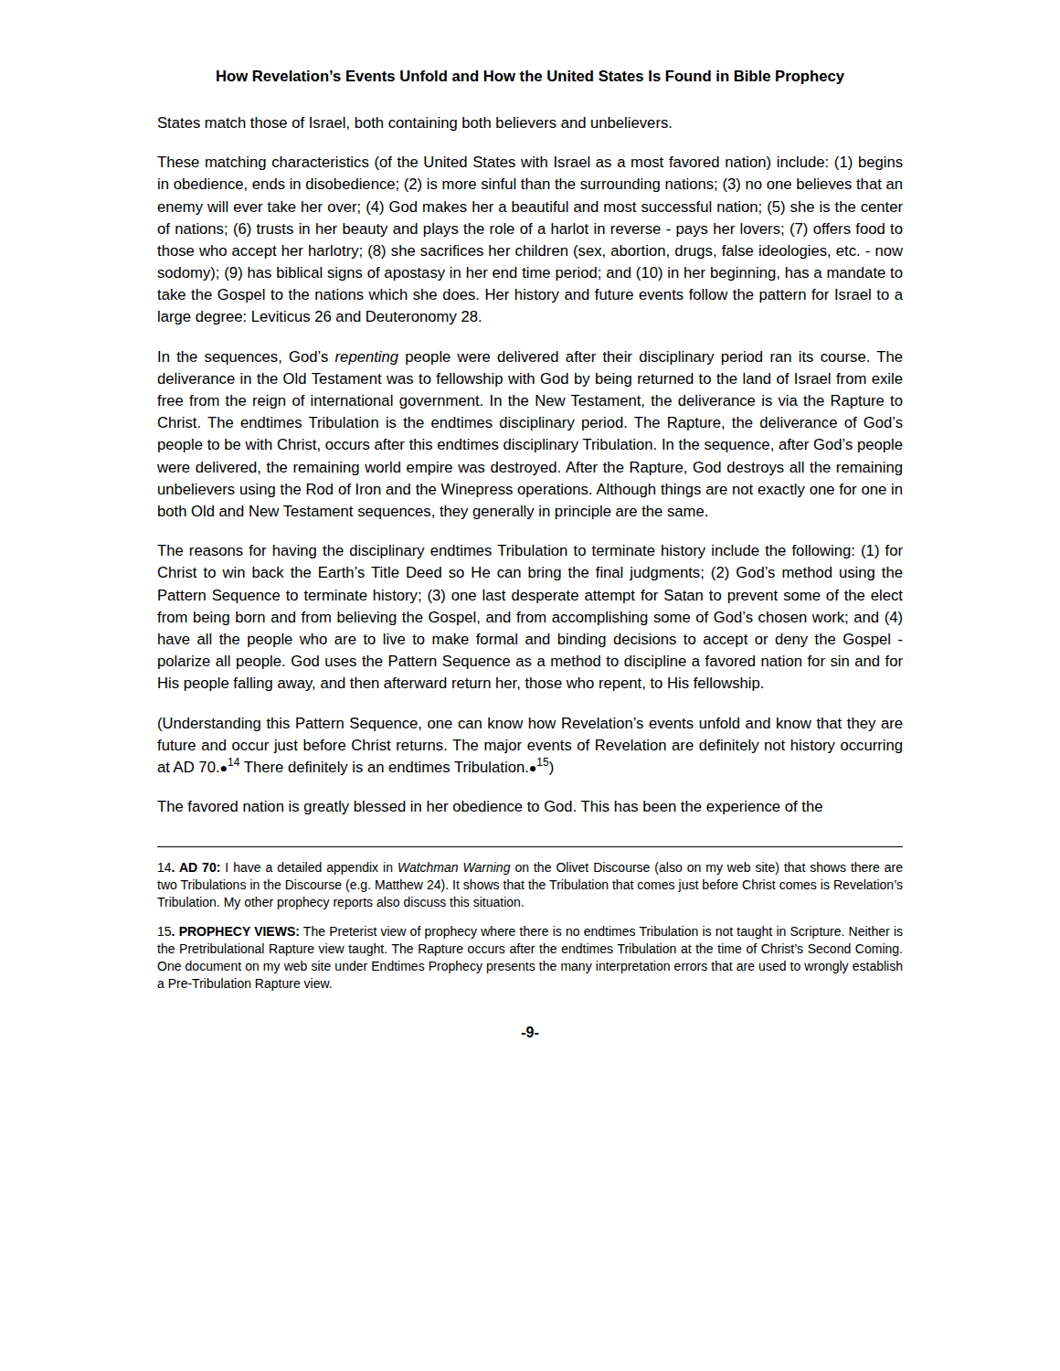How Revelation’s Events Unfold and How the United States Is Found in Bible Prophecy
States match those of Israel, both containing both believers and unbelievers.
These matching characteristics (of the United States with Israel as a most favored nation) include: (1) begins in obedience, ends in disobedience; (2) is more sinful than the surrounding nations; (3) no one believes that an enemy will ever take her over; (4) God makes her a beautiful and most successful nation; (5) she is the center of nations; (6) trusts in her beauty and plays the role of a harlot in reverse - pays her lovers; (7) offers food to those who accept her harlotry; (8) she sacrifices her children (sex, abortion, drugs, false ideologies, etc. - now sodomy); (9) has biblical signs of apostasy in her end time period; and (10) in her beginning, has a mandate to take the Gospel to the nations which she does. Her history and future events follow the pattern for Israel to a large degree: Leviticus 26 and Deuteronomy 28.
In the sequences, God’s repenting people were delivered after their disciplinary period ran its course. The deliverance in the Old Testament was to fellowship with God by being returned to the land of Israel from exile free from the reign of international government. In the New Testament, the deliverance is via the Rapture to Christ. The endtimes Tribulation is the endtimes disciplinary period. The Rapture, the deliverance of God’s people to be with Christ, occurs after this endtimes disciplinary Tribulation. In the sequence, after God’s people were delivered, the remaining world empire was destroyed. After the Rapture, God destroys all the remaining unbelievers using the Rod of Iron and the Winepress operations. Although things are not exactly one for one in both Old and New Testament sequences, they generally in principle are the same.
The reasons for having the disciplinary endtimes Tribulation to terminate history include the following: (1) for Christ to win back the Earth’s Title Deed so He can bring the final judgments; (2) God’s method using the Pattern Sequence to terminate history; (3) one last desperate attempt for Satan to prevent some of the elect from being born and from believing the Gospel, and from accomplishing some of God’s chosen work; and (4) have all the people who are to live to make formal and binding decisions to accept or deny the Gospel - polarize all people. God uses the Pattern Sequence as a method to discipline a favored nation for sin and for His people falling away, and then afterward return her, those who repent, to His fellowship.
(Understanding this Pattern Sequence, one can know how Revelation’s events unfold and know that they are future and occur just before Christ returns. The major events of Revelation are definitely not history occurring at AD 70.●14 There definitely is an endtimes Tribulation.●15)
The favored nation is greatly blessed in her obedience to God. This has been the experience of the
14. AD 70: I have a detailed appendix in Watchman Warning on the Olivet Discourse (also on my web site) that shows there are two Tribulations in the Discourse (e.g. Matthew 24). It shows that the Tribulation that comes just before Christ comes is Revelation’s Tribulation. My other prophecy reports also discuss this situation.
15. PROPHECY VIEWS: The Preterist view of prophecy where there is no endtimes Tribulation is not taught in Scripture. Neither is the Pretribulational Rapture view taught. The Rapture occurs after the endtimes Tribulation at the time of Christ’s Second Coming. One document on my web site under Endtimes Prophecy presents the many interpretation errors that are used to wrongly establish a Pre-Tribulation Rapture view.
-9-